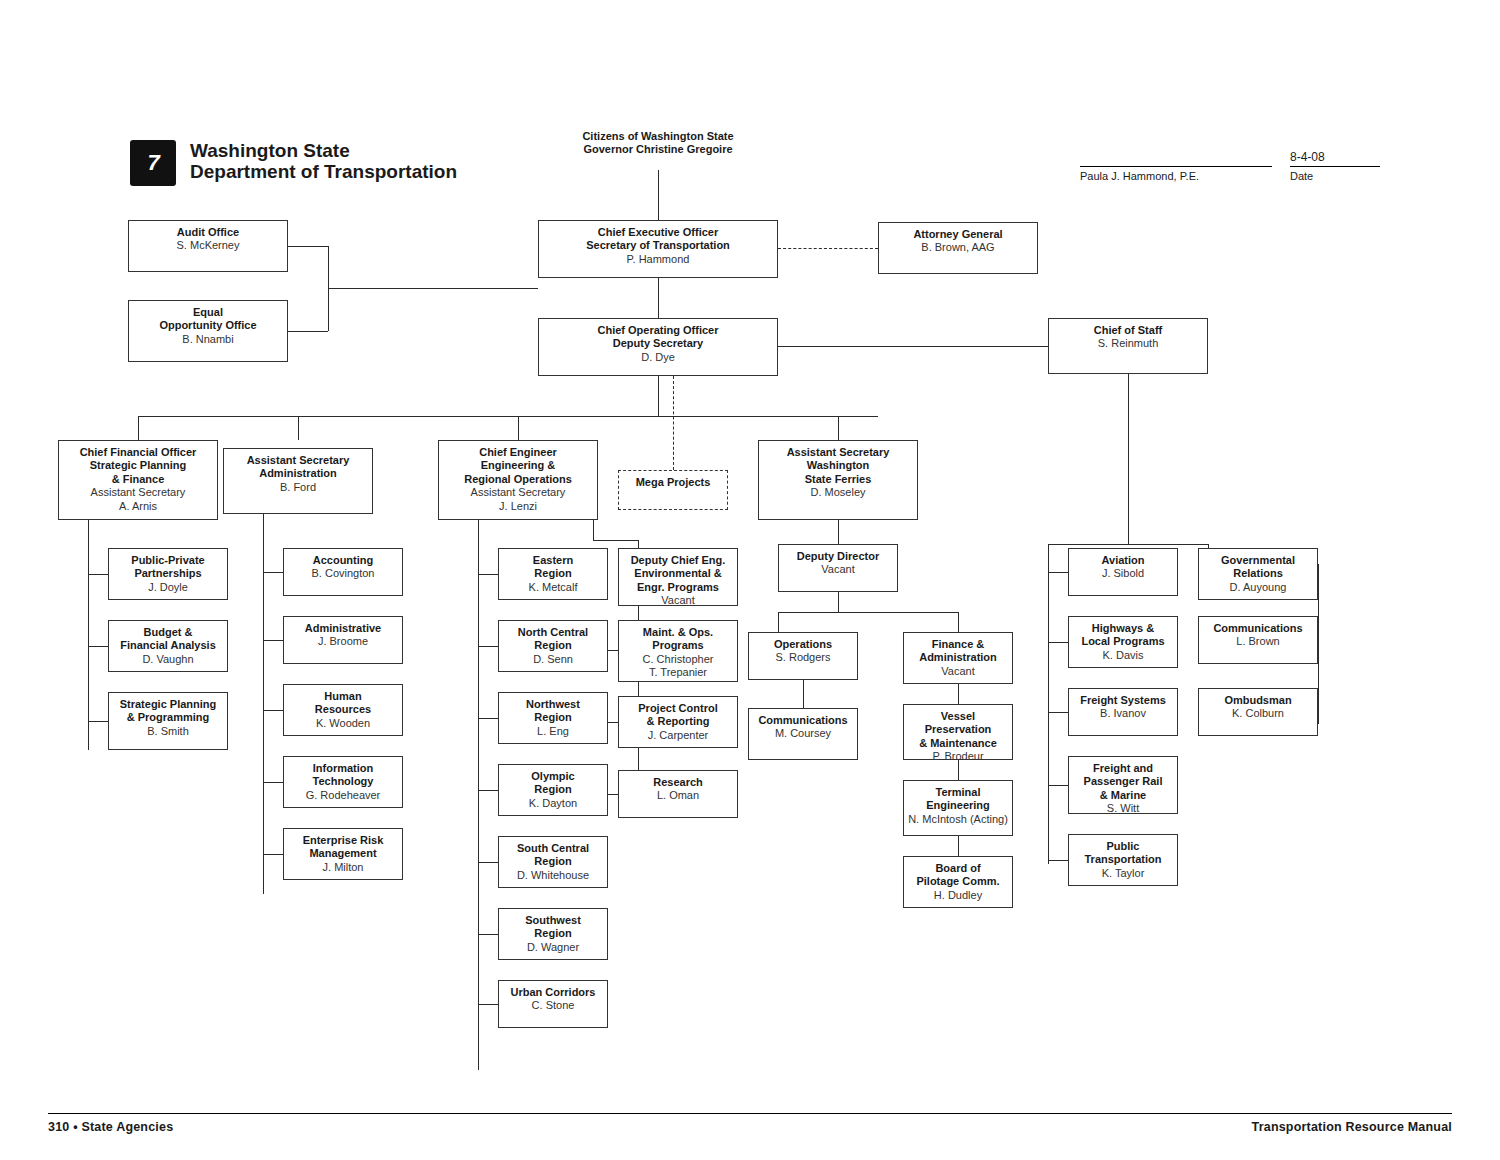7
Washington State
Department of Transportation
8-4-08
Paula J. Hammond, P.E.
Date
Citizens of Washington State Governor Christine Gregoire
Chief Executive Officer Secretary of Transportation P. Hammond
Attorney General B. Brown, AAG
Audit Office S. McKerney
Equal Opportunity Office B. Nnambi
Chief Operating Officer Deputy Secretary D. Dye
Chief of Staff S. Reinmuth
Chief Financial Officer Strategic Planning & Finance Assistant Secretary A. Arnis
Assistant Secretary Administration B. Ford
Chief Engineer Engineering & Regional Operations Assistant Secretary J. Lenzi
Mega Projects
Assistant Secretary Washington State Ferries D. Moseley
Public-Private Partnerships J. Doyle
Budget & Financial Analysis D. Vaughn
Strategic Planning & Programming B. Smith
Accounting B. Covington
Administrative J. Broome
Human Resources K. Wooden
Information Technology G. Rodeheaver
Enterprise Risk Management J. Milton
Eastern Region K. Metcalf
North Central Region D. Senn
Northwest Region L. Eng
Olympic Region K. Dayton
South Central Region D. Whitehouse
Southwest Region D. Wagner
Urban Corridors C. Stone
Deputy Chief Eng. Environmental & Engr. Programs Vacant
Maint. & Ops. Programs C. Christopher T. Trepanier
Project Control & Reporting J. Carpenter
Research L. Oman
Deputy Director Vacant
Operations S. Rodgers
Communications M. Coursey
Finance & Administration Vacant
Vessel Preservation & Maintenance P. Brodeur
Terminal Engineering N. McIntosh (Acting)
Board of Pilotage Comm. H. Dudley
Aviation J. Sibold
Highways & Local Programs K. Davis
Freight Systems B. Ivanov
Freight and Passenger Rail & Marine S. Witt
Public Transportation K. Taylor
Governmental Relations D. Auyoung
Communications L. Brown
Ombudsman K. Colburn
310 • State Agencies
Transportation Resource Manual